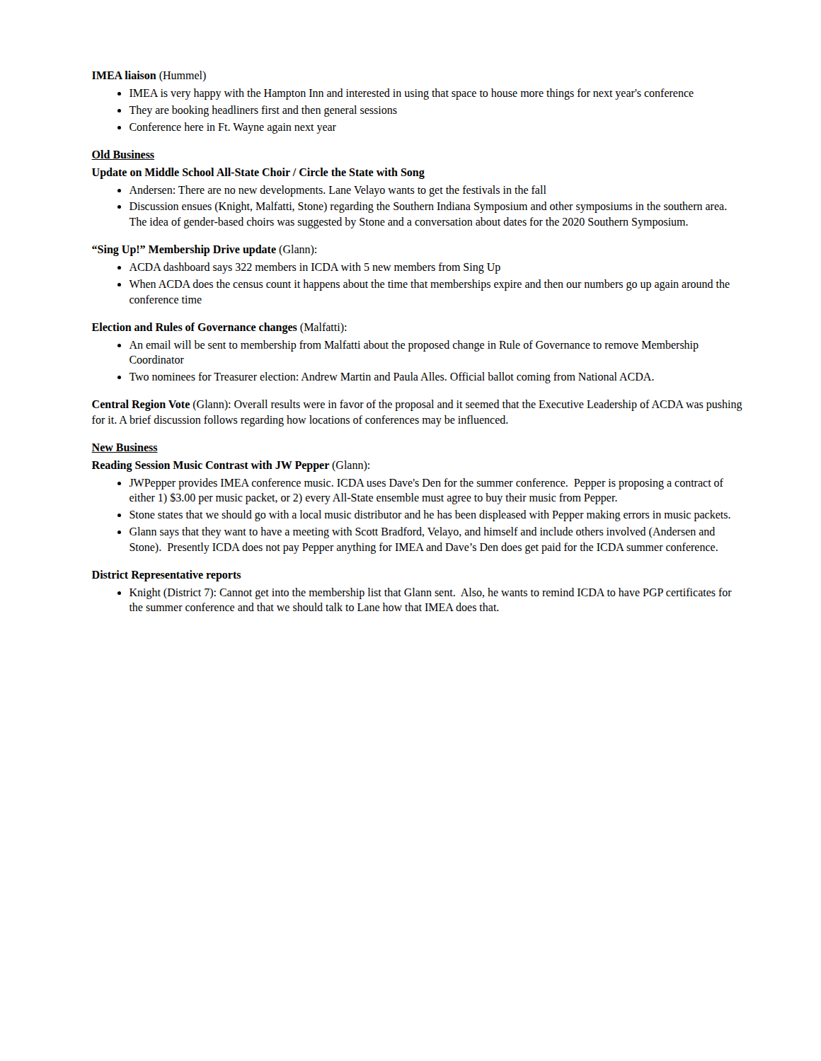IMEA liaison (Hummel)
IMEA is very happy with the Hampton Inn and interested in using that space to house more things for next year's conference
They are booking headliners first and then general sessions
Conference here in Ft. Wayne again next year
Old Business
Update on Middle School All-State Choir / Circle the State with Song
Andersen: There are no new developments. Lane Velayo wants to get the festivals in the fall
Discussion ensues (Knight, Malfatti, Stone) regarding the Southern Indiana Symposium and other symposiums in the southern area. The idea of gender-based choirs was suggested by Stone and a conversation about dates for the 2020 Southern Symposium.
“Sing Up!” Membership Drive update (Glann):
ACDA dashboard says 322 members in ICDA with 5 new members from Sing Up
When ACDA does the census count it happens about the time that memberships expire and then our numbers go up again around the conference time
Election and Rules of Governance changes (Malfatti):
An email will be sent to membership from Malfatti about the proposed change in Rule of Governance to remove Membership Coordinator
Two nominees for Treasurer election: Andrew Martin and Paula Alles. Official ballot coming from National ACDA.
Central Region Vote (Glann): Overall results were in favor of the proposal and it seemed that the Executive Leadership of ACDA was pushing for it. A brief discussion follows regarding how locations of conferences may be influenced.
New Business
Reading Session Music Contrast with JW Pepper (Glann):
JWPepper provides IMEA conference music. ICDA uses Dave's Den for the summer conference. Pepper is proposing a contract of either 1) $3.00 per music packet, or 2) every All-State ensemble must agree to buy their music from Pepper.
Stone states that we should go with a local music distributor and he has been displeased with Pepper making errors in music packets.
Glann says that they want to have a meeting with Scott Bradford, Velayo, and himself and include others involved (Andersen and Stone). Presently ICDA does not pay Pepper anything for IMEA and Dave’s Den does get paid for the ICDA summer conference.
District Representative reports
Knight (District 7): Cannot get into the membership list that Glann sent. Also, he wants to remind ICDA to have PGP certificates for the summer conference and that we should talk to Lane how that IMEA does that.